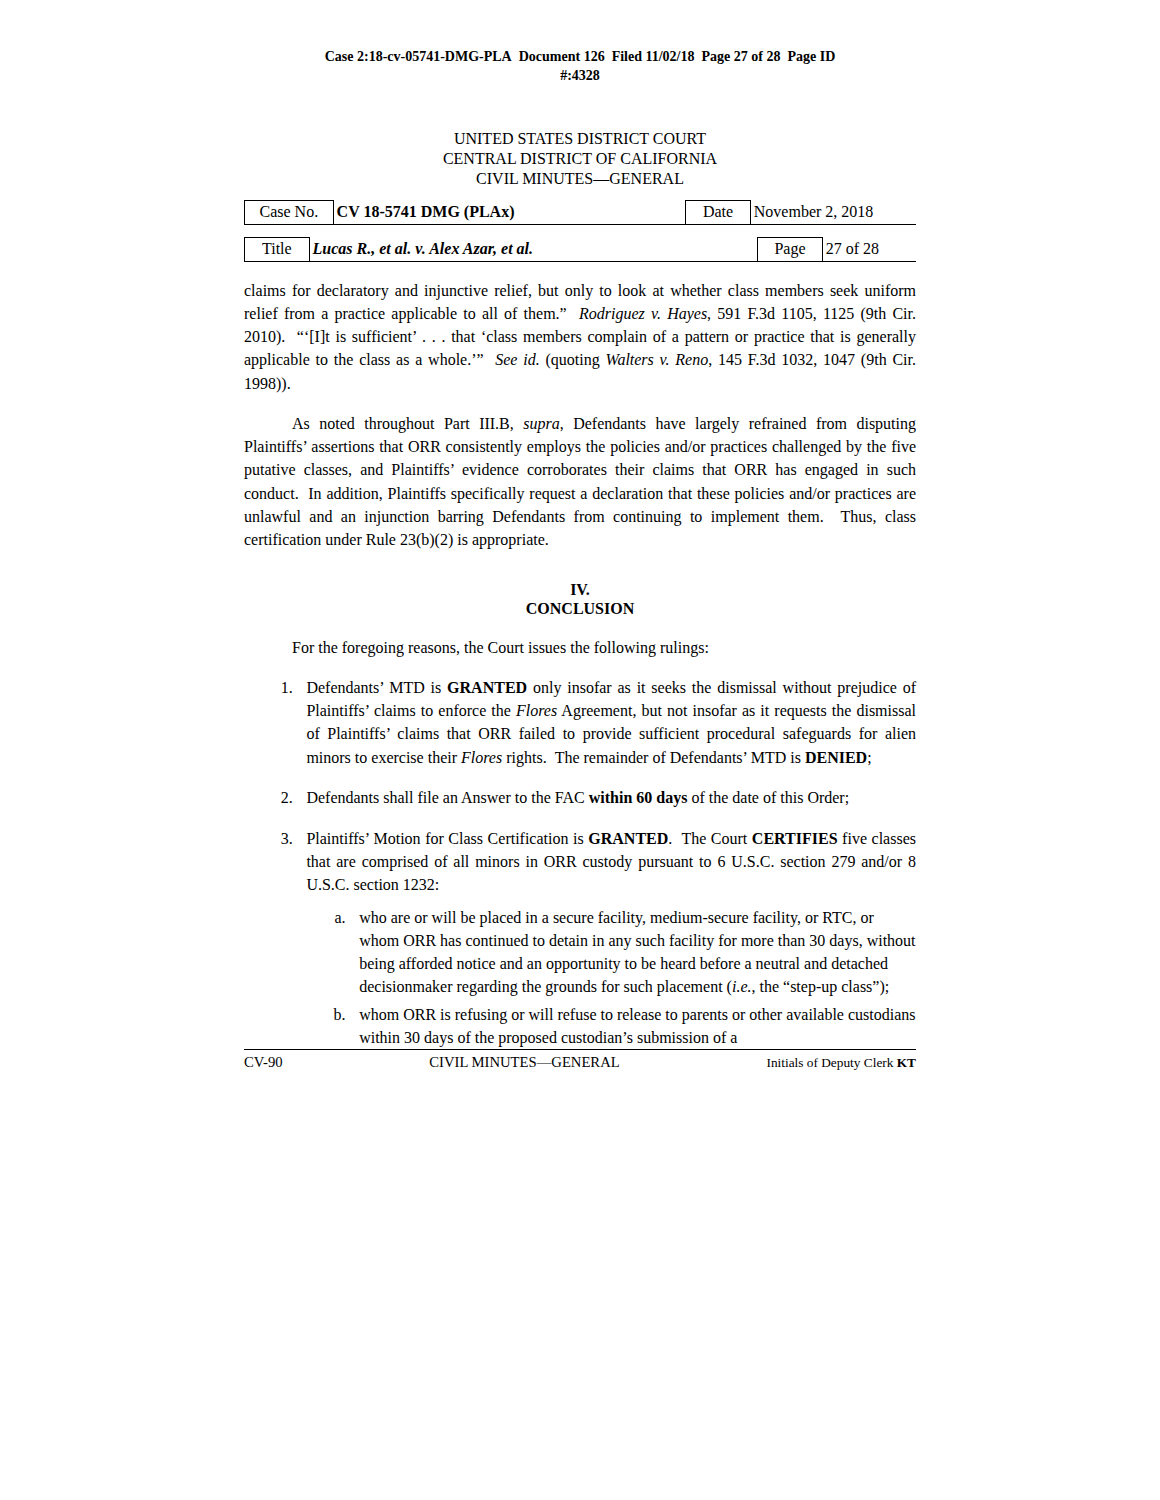Case 2:18-cv-05741-DMG-PLA Document 126 Filed 11/02/18 Page 27 of 28 Page ID
#:4328
UNITED STATES DISTRICT COURT
CENTRAL DISTRICT OF CALIFORNIA
CIVIL MINUTES—GENERAL
| Case No. | CV 18-5741 DMG (PLAx) | Date | November 2, 2018 |
| Title | Lucas R., et al. v. Alex Azar, et al. | Page | 27 of 28 |
claims for declaratory and injunctive relief, but only to look at whether class members seek uniform relief from a practice applicable to all of them.” Rodriguez v. Hayes, 591 F.3d 1105, 1125 (9th Cir. 2010). “‘[I]t is sufficient’ . . . that ‘class members complain of a pattern or practice that is generally applicable to the class as a whole.’” See id. (quoting Walters v. Reno, 145 F.3d 1032, 1047 (9th Cir. 1998)).
As noted throughout Part III.B, supra, Defendants have largely refrained from disputing Plaintiffs’ assertions that ORR consistently employs the policies and/or practices challenged by the five putative classes, and Plaintiffs’ evidence corroborates their claims that ORR has engaged in such conduct. In addition, Plaintiffs specifically request a declaration that these policies and/or practices are unlawful and an injunction barring Defendants from continuing to implement them. Thus, class certification under Rule 23(b)(2) is appropriate.
IV.
CONCLUSION
For the foregoing reasons, the Court issues the following rulings:
Defendants’ MTD is GRANTED only insofar as it seeks the dismissal without prejudice of Plaintiffs’ claims to enforce the Flores Agreement, but not insofar as it requests the dismissal of Plaintiffs’ claims that ORR failed to provide sufficient procedural safeguards for alien minors to exercise their Flores rights. The remainder of Defendants’ MTD is DENIED;
Defendants shall file an Answer to the FAC within 60 days of the date of this Order;
Plaintiffs’ Motion for Class Certification is GRANTED. The Court CERTIFIES five classes that are comprised of all minors in ORR custody pursuant to 6 U.S.C. section 279 and/or 8 U.S.C. section 1232:
who are or will be placed in a secure facility, medium-secure facility, or RTC, or whom ORR has continued to detain in any such facility for more than 30 days, without being afforded notice and an opportunity to be heard before a neutral and detached decisionmaker regarding the grounds for such placement (i.e., the “step-up class”);
whom ORR is refusing or will refuse to release to parents or other available custodians within 30 days of the proposed custodian’s submission of a
CV-90
CIVIL MINUTES—GENERAL
Initials of Deputy Clerk KT